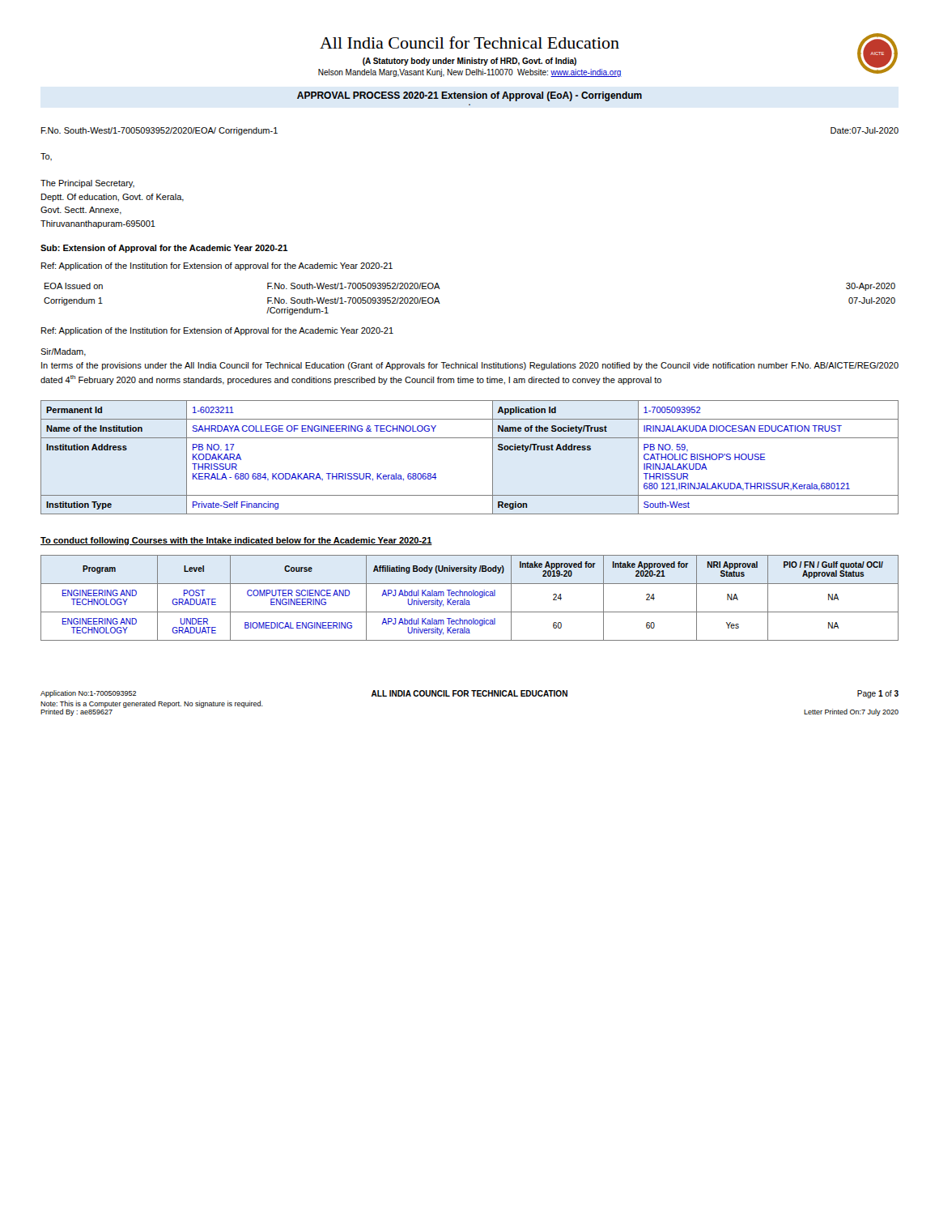AICTE
All India Council for Technical Education
(A Statutory body under Ministry of HRD, Govt. of India)
Nelson Mandela Marg,Vasant Kunj, New Delhi-110070 Website: www.aicte-india.org
APPROVAL PROCESS 2020-21 Extension of Approval (EoA) - Corrigendum .
F.No. South-West/1-7005093952/2020/EOA/ Corrigendum-1
Date:07-Jul-2020
To,
The Principal Secretary,
Deptt. Of education, Govt. of Kerala,
Govt. Sectt. Annexe,
Thiruvananthapuram-695001
Sub: Extension of Approval for the Academic Year 2020-21
Ref: Application of the Institution for Extension of approval for the Academic Year 2020-21
| EOA Issued on | F.No. South-West/1-7005093952/2020/EOA | 30-Apr-2020 |
| Corrigendum 1 | F.No. South-West/1-7005093952/2020/EOA /Corrigendum-1 | 07-Jul-2020 |
Ref: Application of the Institution for Extension of Approval for the Academic Year 2020-21
Sir/Madam,
In terms of the provisions under the All India Council for Technical Education (Grant of Approvals for Technical Institutions) Regulations 2020 notified by the Council vide notification number F.No. AB/AICTE/REG/2020 dated 4th February 2020 and norms standards, procedures and conditions prescribed by the Council from time to time, I am directed to convey the approval to
| Permanent Id | 1-6023211 | Application Id | 1-7005093952 |
| Name of the Institution | SAHRDAYA COLLEGE OF ENGINEERING & TECHNOLOGY | Name of the Society/Trust | IRINJALAKUDA DIOCESAN EDUCATION TRUST |
| Institution Address | PB NO. 17 KODAKARA THRISSUR KERALA - 680 684, KODAKARA, THRISSUR, Kerala, 680684 | Society/Trust Address | PB NO. 59, CATHOLIC BISHOP'S HOUSE IRINJALAKUDA THRISSUR 680 121,IRINJALAKUDA,THRISSUR,Kerala,680121 |
| Institution Type | Private-Self Financing | Region | South-West |
To conduct following Courses with the Intake indicated below for the Academic Year 2020-21
| Program | Level | Course | Affiliating Body (University /Body) | Intake Approved for 2019-20 | Intake Approved for 2020-21 | NRI Approval Status | PIO / FN / Gulf quota/ OCI/ Approval Status |
| --- | --- | --- | --- | --- | --- | --- | --- |
| ENGINEERING AND TECHNOLOGY | POST GRADUATE | COMPUTER SCIENCE AND ENGINEERING | APJ Abdul Kalam Technological University, Kerala | 24 | 24 | NA | NA |
| ENGINEERING AND TECHNOLOGY | UNDER GRADUATE | BIOMEDICAL ENGINEERING | APJ Abdul Kalam Technological University, Kerala | 60 | 60 | Yes | NA |
Application No:1-7005093952
ALL INDIA COUNCIL FOR TECHNICAL EDUCATION
Page 1 of 3
Note: This is a Computer generated Report. No signature is required.
Printed By : ae859627 Letter Printed On:7 July 2020